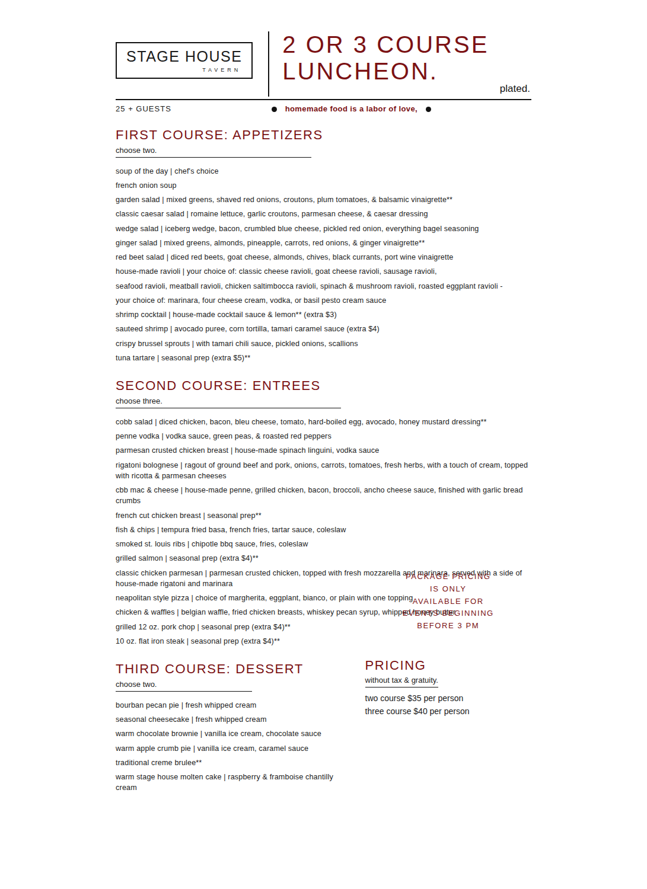STAGE HOUSE
TAVERN
2 or 3 Course
Luncheon.
plated.
25 + GUESTS
homemade food is a labor of love,
First Course: Appetizers
choose two.
soup of the day | chef's choice
french onion soup
garden salad | mixed greens, shaved red onions, croutons, plum tomatoes, & balsamic vinaigrette**
classic caesar salad | romaine lettuce, garlic croutons, parmesan cheese, & caesar dressing
wedge salad | iceberg wedge, bacon, crumbled blue cheese, pickled red onion, everything bagel seasoning
ginger salad | mixed greens, almonds, pineapple, carrots, red onions, & ginger vinaigrette**
red beet salad | diced red beets, goat cheese, almonds, chives, black currants, port wine vinaigrette
house-made ravioli | your choice of: classic cheese ravioli, goat cheese ravioli, sausage ravioli,
seafood ravioli, meatball ravioli, chicken saltimbocca ravioli, spinach & mushroom ravioli, roasted eggplant ravioli -
your choice of: marinara, four cheese cream, vodka, or basil pesto cream sauce
shrimp cocktail | house-made cocktail sauce & lemon** (extra $3)
sauteed shrimp | avocado puree, corn tortilla, tamari caramel sauce (extra $4)
crispy brussel sprouts | with tamari chili sauce, pickled onions, scallions
tuna tartare | seasonal prep (extra $5)**
Second Course: Entrees
choose three.
cobb salad | diced chicken, bacon, bleu cheese, tomato, hard-boiled egg, avocado, honey mustard dressing**
penne vodka | vodka sauce, green peas, & roasted red peppers
parmesan crusted chicken breast | house-made spinach linguini, vodka sauce
rigatoni bolognese | ragout of ground beef and pork, onions, carrots, tomatoes, fresh herbs, with a touch of cream, topped with ricotta & parmesan cheeses
cbb mac & cheese | house-made penne, grilled chicken, bacon, broccoli, ancho cheese sauce, finished with garlic bread crumbs
french cut chicken breast | seasonal prep**
fish & chips | tempura fried basa, french fries, tartar sauce, coleslaw
smoked st. louis ribs | chipotle bbq sauce, fries, coleslaw
grilled salmon | seasonal prep (extra $4)**
classic chicken parmesan | parmesan crusted chicken, topped with fresh mozzarella and marinara, served with a side of house-made rigatoni and marinara
neapolitan style pizza | choice of margherita, eggplant, bianco, or plain with one topping
chicken & waffles | belgian waffle, fried chicken breasts, whiskey pecan syrup, whipped honey butter
grilled 12 oz. pork chop | seasonal prep (extra $4)**
10 oz. flat iron steak | seasonal prep (extra $4)**
Third Course: Dessert
choose two.
bourban pecan pie | fresh whipped cream
seasonal cheesecake | fresh whipped cream
warm chocolate brownie | vanilla ice cream, chocolate sauce
warm apple crumb pie | vanilla ice cream, caramel sauce
traditional creme brulee**
warm stage house molten cake | raspberry & framboise chantilly cream
PACKAGE PRICING
IS ONLY
AVAILABLE FOR
EVENTS BEGINNING
BEFORE 3 PM
Pricing
without tax & gratuity.
two course $35 per person
three course $40 per person